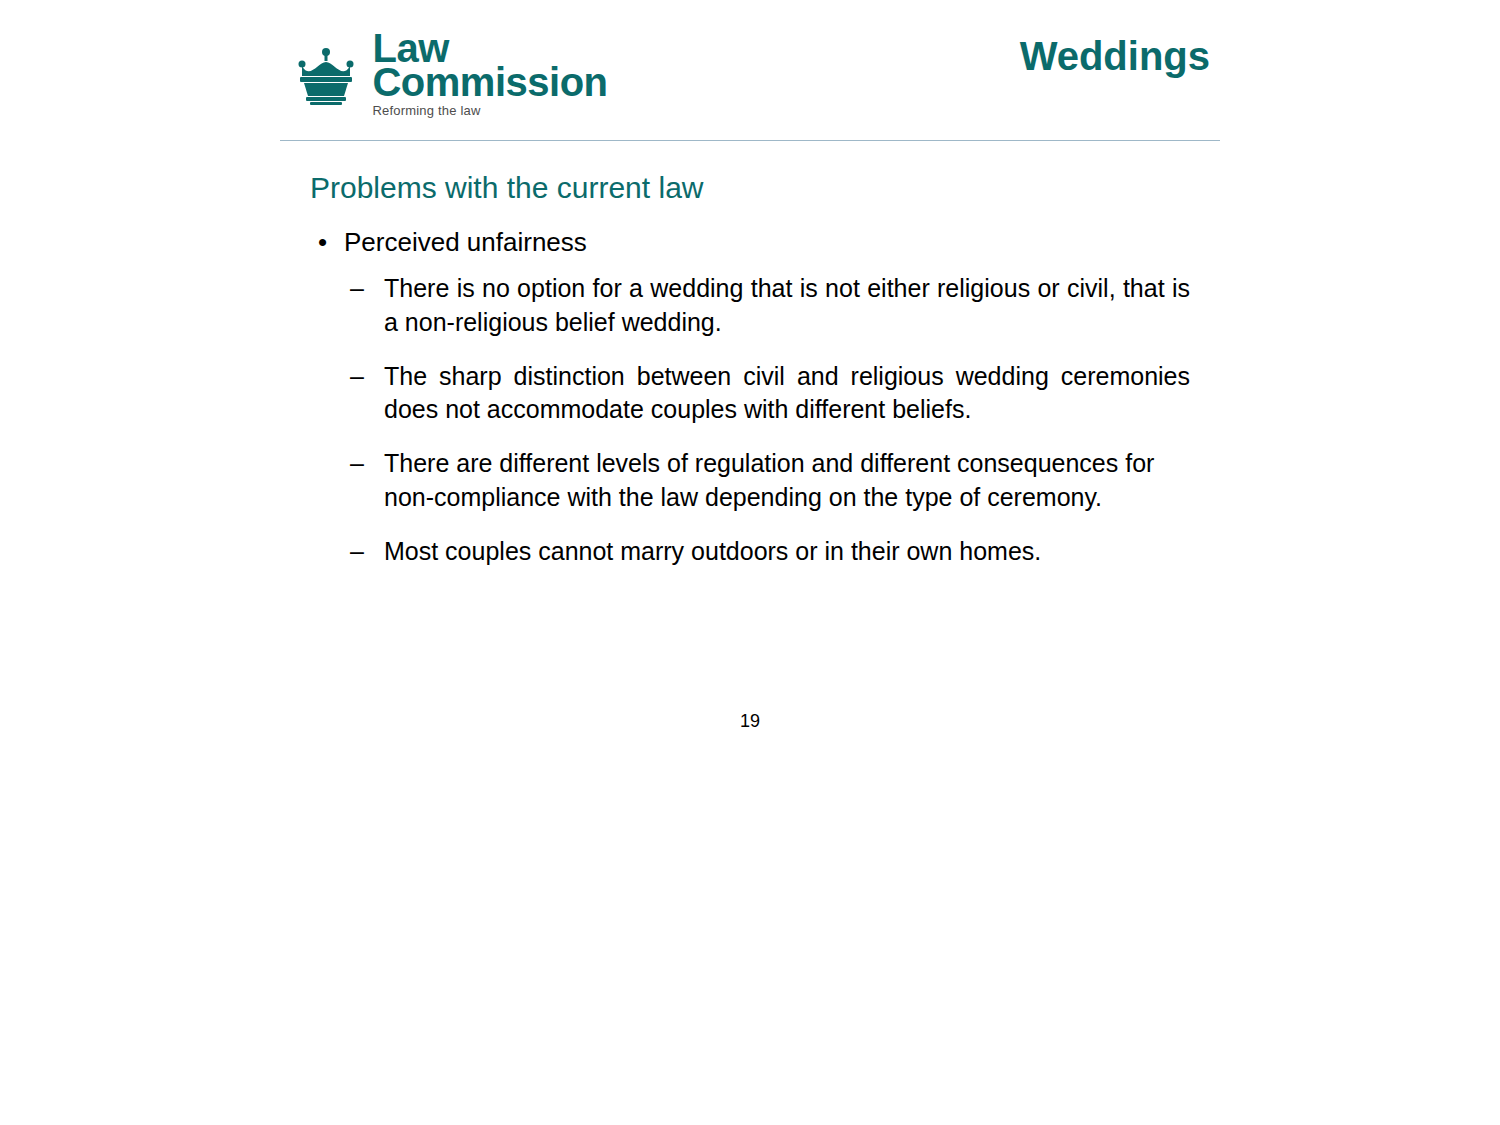Law Commission Reforming the law
Weddings
Problems with the current law
Perceived unfairness
There is no option for a wedding that is not either religious or civil, that is a non-religious belief wedding.
The sharp distinction between civil and religious wedding ceremonies does not accommodate couples with different beliefs.
There are different levels of regulation and different consequences for non-compliance with the law depending on the type of ceremony.
Most couples cannot marry outdoors or in their own homes.
19